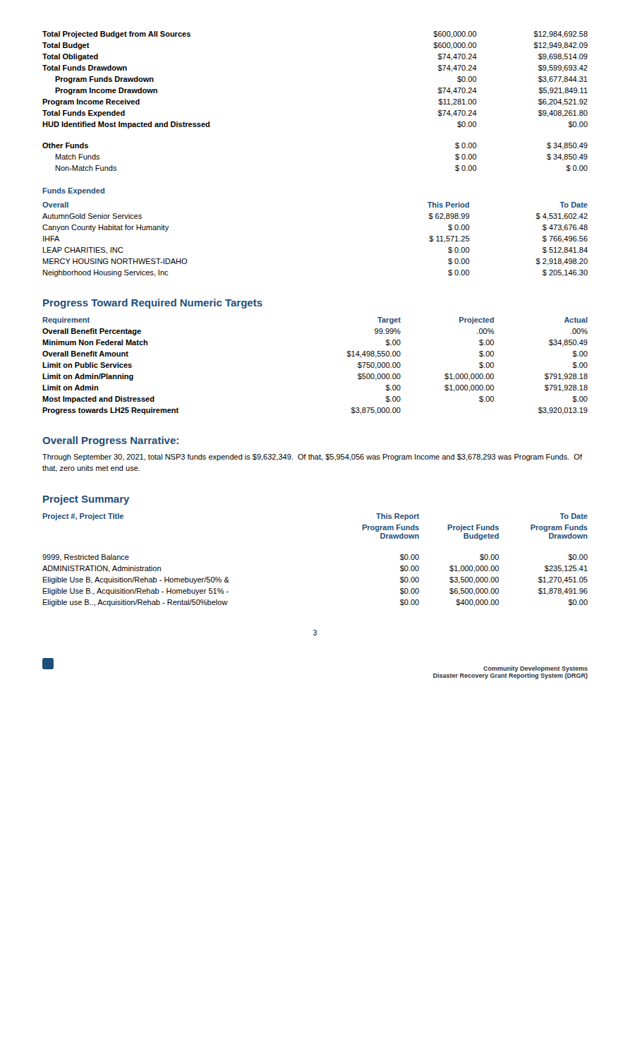| Total Projected Budget from All Sources | $600,000.00 | $12,984,692.58 |
| Total Budget | $600,000.00 | $12,949,842.09 |
| Total Obligated | $74,470.24 | $9,698,514.09 |
| Total Funds Drawdown | $74,470.24 | $9,599,693.42 |
| Program Funds Drawdown | $0.00 | $3,677,844.31 |
| Program Income Drawdown | $74,470.24 | $5,921,849.11 |
| Program Income Received | $11,281.00 | $6,204,521.92 |
| Total Funds Expended | $74,470.24 | $9,408,261.80 |
| HUD Identified Most Impacted and Distressed | $0.00 | $0.00 |
| Other Funds | $ 0.00 | $ 34,850.49 |
| Match Funds | $ 0.00 | $ 34,850.49 |
| Non-Match Funds | $ 0.00 | $ 0.00 |
Funds Expended
| Overall | This Period | To Date |
| AutumnGold Senior Services | $ 62,898.99 | $ 4,531,602.42 |
| Canyon County Habitat for Humanity | $ 0.00 | $ 473,676.48 |
| IHFA | $ 11,571.25 | $ 766,496.56 |
| LEAP CHARITIES, INC | $ 0.00 | $ 512,841.84 |
| MERCY HOUSING NORTHWEST-IDAHO | $ 0.00 | $ 2,918,498.20 |
| Neighborhood Housing Services, Inc | $ 0.00 | $ 205,146.30 |
Progress Toward Required Numeric Targets
| Requirement | Target | Projected | Actual |
| Overall Benefit Percentage | 99.99% | .00% | .00% |
| Minimum Non Federal Match | $.00 | $.00 | $34,850.49 |
| Overall Benefit Amount | $14,498,550.00 | $.00 | $.00 |
| Limit on Public Services | $750,000.00 | $.00 | $.00 |
| Limit on Admin/Planning | $500,000.00 | $1,000,000.00 | $791,928.18 |
| Limit on Admin | $.00 | $1,000,000.00 | $791,928.18 |
| Most Impacted and Distressed | $.00 | $.00 | $.00 |
| Progress towards LH25 Requirement | $3,875,000.00 | | $3,920,013.19 |
Overall Progress Narrative:
Through September 30, 2021, total NSP3 funds expended is $9,632,349. Of that, $5,954,056 was Program Income and $3,678,293 was Program Funds. Of that, zero units met end use.
Project Summary
| Project #, Project Title | This Report | To Date |
| Program Funds Drawdown | Project Funds Budgeted | Program Funds Drawdown |
| 9999, Restricted Balance | $0.00 | $0.00 | $0.00 |
| ADMINISTRATION, Administration | $0.00 | $1,000,000.00 | $235,125.41 |
| Eligible Use B, Acquisition/Rehab - Homebuyer/50% & | $0.00 | $3,500,000.00 | $1,270,451.05 |
| Eligible Use B., Acquisition/Rehab - Homebuyer 51% - | $0.00 | $6,500,000.00 | $1,878,491.96 |
| Eligible use B.., Acquisition/Rehab - Rental/50%below | $0.00 | $400,000.00 | $0.00 |
3
Community Development Systems
Disaster Recovery Grant Reporting System (DRGR)